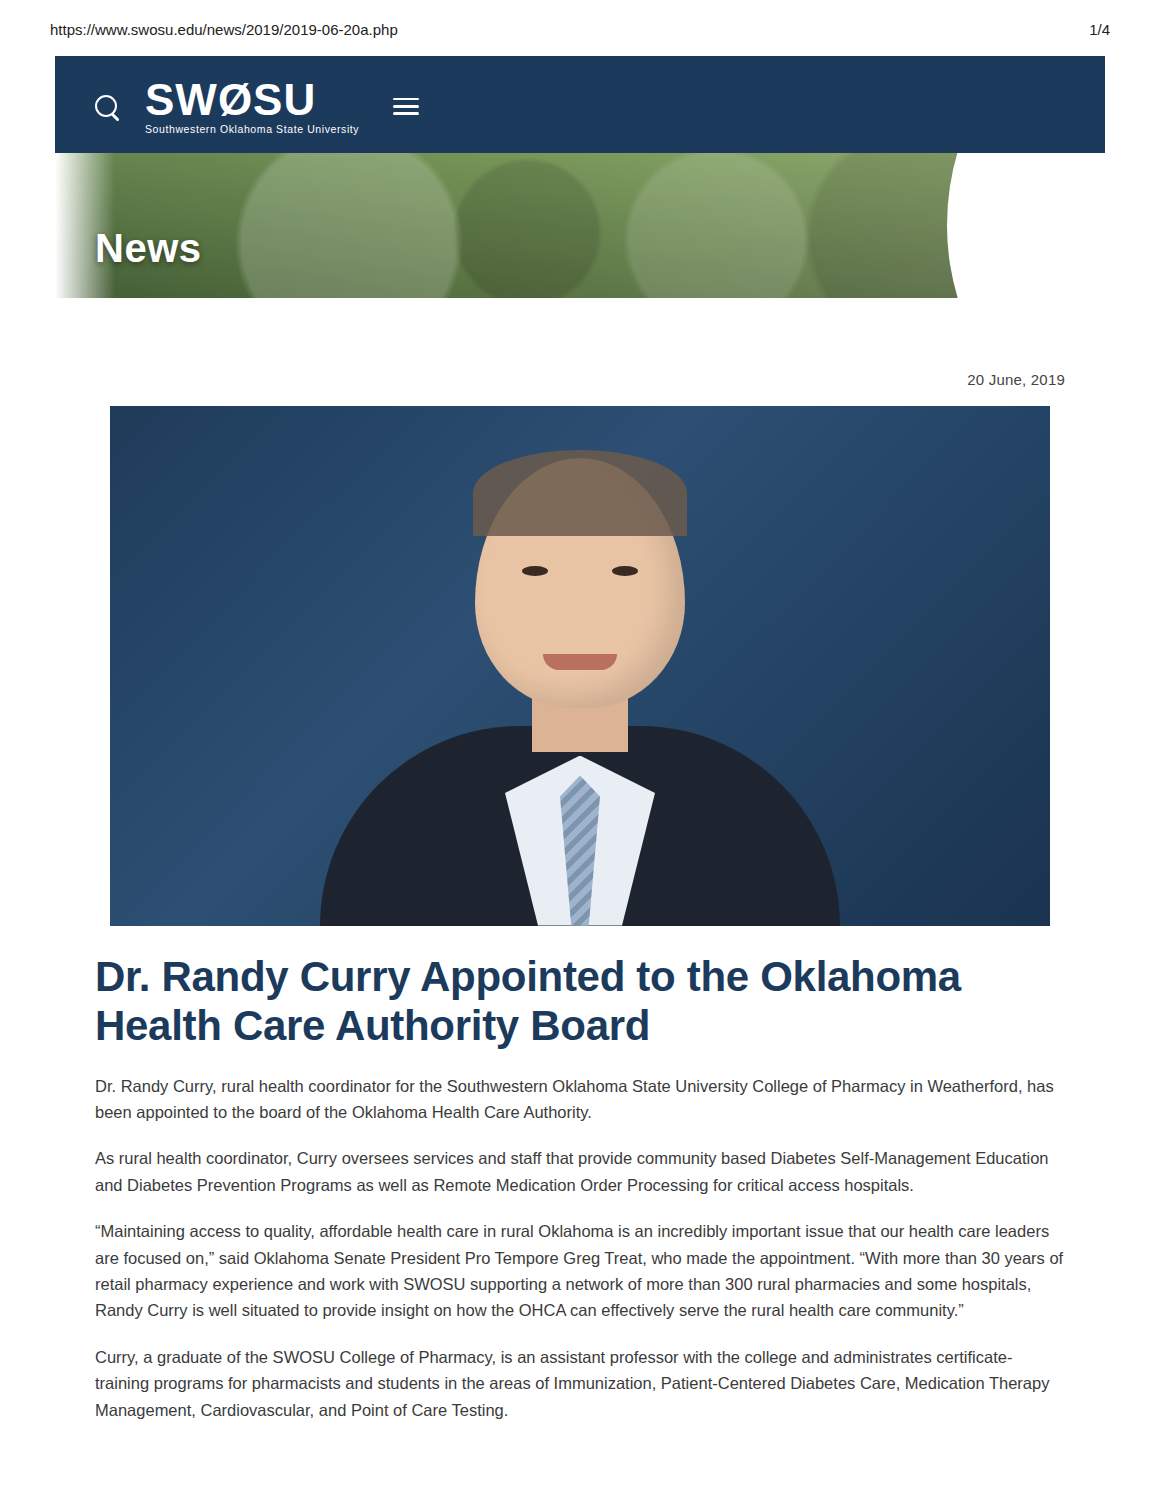https://www.swosu.edu/news/2019/2019-06-20a.php 1/4
SWØSU Southwestern Oklahoma State University
News
20 June, 2019
Dr. Randy Curry Appointed to the Oklahoma Health Care Authority Board
Dr. Randy Curry, rural health coordinator for the Southwestern Oklahoma State University College of Pharmacy in Weatherford, has been appointed to the board of the Oklahoma Health Care Authority.
As rural health coordinator, Curry oversees services and staff that provide community based Diabetes Self-Management Education and Diabetes Prevention Programs as well as Remote Medication Order Processing for critical access hospitals.
“Maintaining access to quality, affordable health care in rural Oklahoma is an incredibly important issue that our health care leaders are focused on,” said Oklahoma Senate President Pro Tempore Greg Treat, who made the appointment. “With more than 30 years of retail pharmacy experience and work with SWOSU supporting a network of more than 300 rural pharmacies and some hospitals, Randy Curry is well situated to provide insight on how the OHCA can effectively serve the rural health care community.”
Curry, a graduate of the SWOSU College of Pharmacy, is an assistant professor with the college and administrates certificate-training programs for pharmacists and students in the areas of Immunization, Patient-Centered Diabetes Care, Medication Therapy Management, Cardiovascular, and Point of Care Testing.